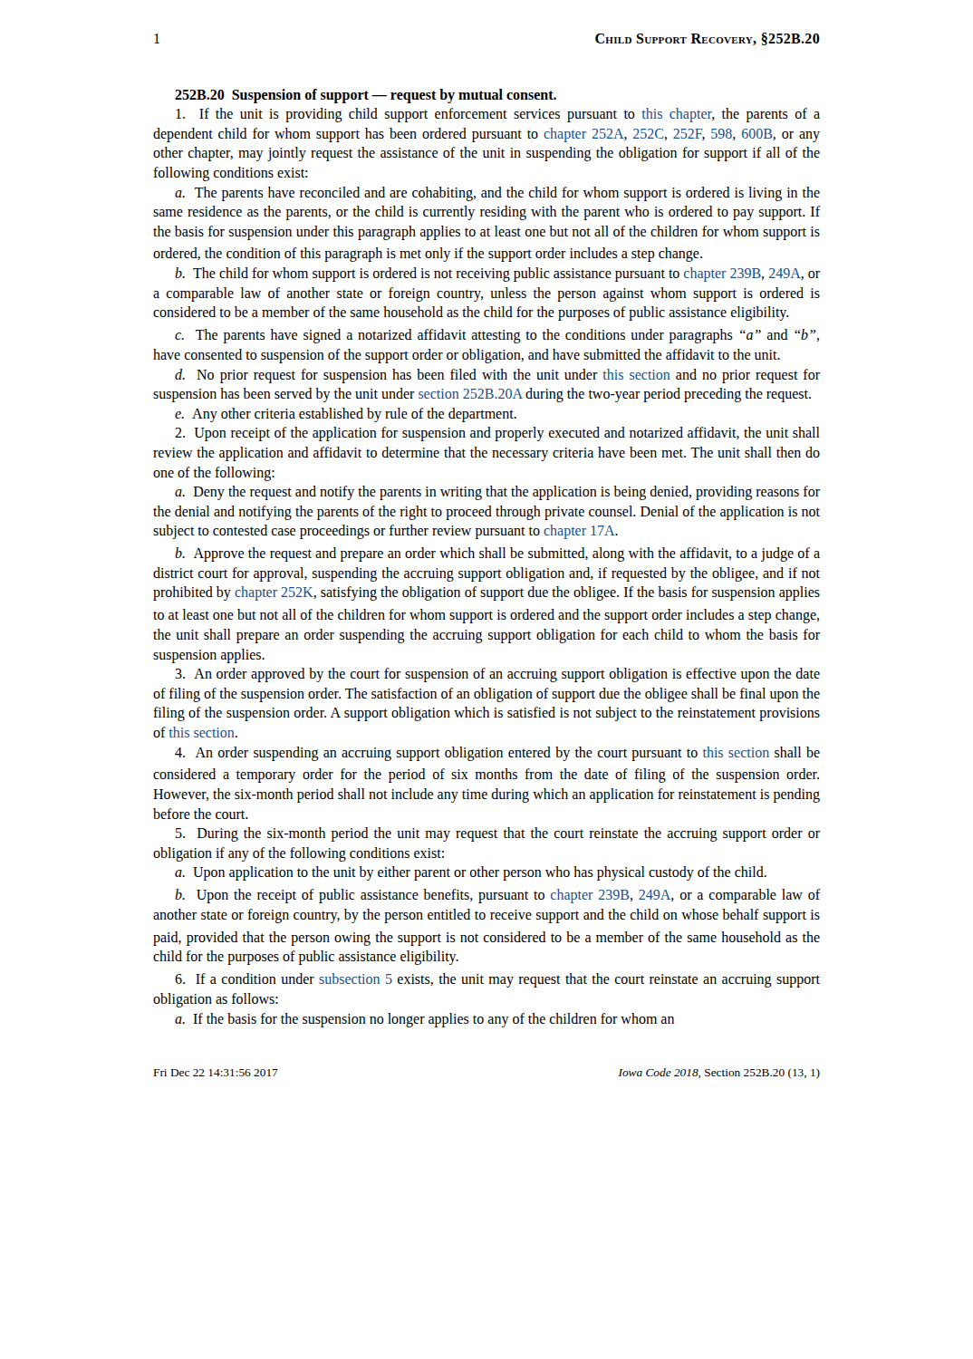1 Child Support Recovery, §252B.20
Section 252B.20
252B.20 Suspension of support — request by mutual consent.
1. If the unit is providing child support enforcement services pursuant to this chapter, the parents of a dependent child for whom support has been ordered pursuant to chapter 252A, 252C, 252F, 598, 600B, or any other chapter, may jointly request the assistance of the unit in suspending the obligation for support if all of the following conditions exist:
a. The parents have reconciled and are cohabiting, and the child for whom support is ordered is living in the same residence as the parents, or the child is currently residing with the parent who is ordered to pay support. If the basis for suspension under this paragraph applies to at least one but not all of the children for whom support is ordered, the condition of this paragraph is met only if the support order includes a step change.
b. The child for whom support is ordered is not receiving public assistance pursuant to chapter 239B, 249A, or a comparable law of another state or foreign country, unless the person against whom support is ordered is considered to be a member of the same household as the child for the purposes of public assistance eligibility.
c. The parents have signed a notarized affidavit attesting to the conditions under paragraphs “a” and “b”, have consented to suspension of the support order or obligation, and have submitted the affidavit to the unit.
d. No prior request for suspension has been filed with the unit under this section and no prior request for suspension has been served by the unit under section 252B.20A during the two-year period preceding the request.
e. Any other criteria established by rule of the department.
2. Upon receipt of the application for suspension and properly executed and notarized affidavit, the unit shall review the application and affidavit to determine that the necessary criteria have been met. The unit shall then do one of the following:
a. Deny the request and notify the parents in writing that the application is being denied, providing reasons for the denial and notifying the parents of the right to proceed through private counsel. Denial of the application is not subject to contested case proceedings or further review pursuant to chapter 17A.
b. Approve the request and prepare an order which shall be submitted, along with the affidavit, to a judge of a district court for approval, suspending the accruing support obligation and, if requested by the obligee, and if not prohibited by chapter 252K, satisfying the obligation of support due the obligee. If the basis for suspension applies to at least one but not all of the children for whom support is ordered and the support order includes a step change, the unit shall prepare an order suspending the accruing support obligation for each child to whom the basis for suspension applies.
3. An order approved by the court for suspension of an accruing support obligation is effective upon the date of filing of the suspension order. The satisfaction of an obligation of support due the obligee shall be final upon the filing of the suspension order. A support obligation which is satisfied is not subject to the reinstatement provisions of this section.
4. An order suspending an accruing support obligation entered by the court pursuant to this section shall be considered a temporary order for the period of six months from the date of filing of the suspension order. However, the six-month period shall not include any time during which an application for reinstatement is pending before the court.
5. During the six-month period the unit may request that the court reinstate the accruing support order or obligation if any of the following conditions exist:
a. Upon application to the unit by either parent or other person who has physical custody of the child.
b. Upon the receipt of public assistance benefits, pursuant to chapter 239B, 249A, or a comparable law of another state or foreign country, by the person entitled to receive support and the child on whose behalf support is paid, provided that the person owing the support is not considered to be a member of the same household as the child for the purposes of public assistance eligibility.
6. If a condition under subsection 5 exists, the unit may request that the court reinstate an accruing support obligation as follows:
a. If the basis for the suspension no longer applies to any of the children for whom an
Fri Dec 22 14:31:56 2017 Iowa Code 2018, Section 252B.20 (13, 1)